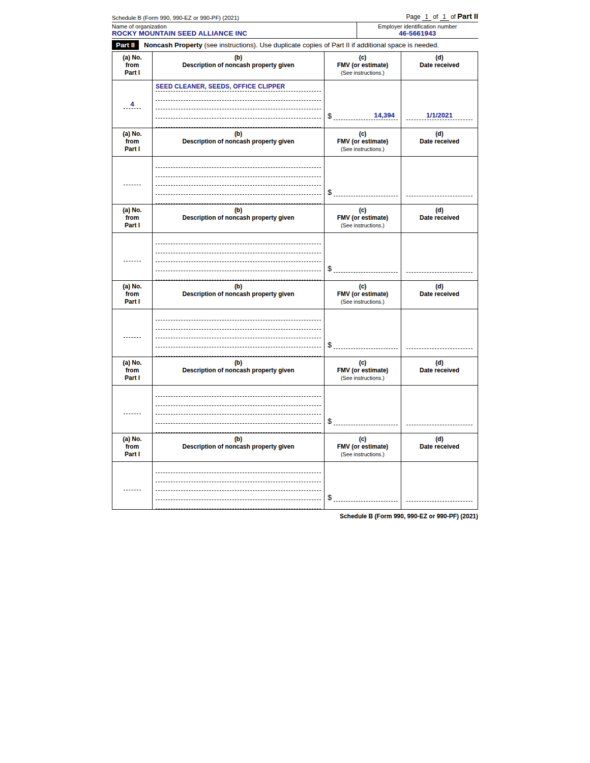Schedule B (Form 990, 990-EZ or 990-PF) (2021)
Page 1 of 1 of Part II
Name of organization
ROCKY MOUNTAIN SEED ALLIANCE INC
Employer identification number
46-5661943
Part II
Noncash Property (see instructions). Use duplicate copies of Part II if additional space is needed.
| (a) No. from Part I | (b) Description of noncash property given | (c) FMV (or estimate) (See instructions.) | (d) Date received |
| --- | --- | --- | --- |
| 4 | SEED CLEANER, SEEDS, OFFICE CLIPPER | $ 14,394 | 1/1/2021 |
| (a) No. from Part I | (b) Description of noncash property given | (c) FMV (or estimate) (See instructions.) | (d) Date received |
| | | $ | |
| (a) No. from Part I | (b) Description of noncash property given | (c) FMV (or estimate) (See instructions.) | (d) Date received |
| | | $ | |
| (a) No. from Part I | (b) Description of noncash property given | (c) FMV (or estimate) (See instructions.) | (d) Date received |
| | | $ | |
| (a) No. from Part I | (b) Description of noncash property given | (c) FMV (or estimate) (See instructions.) | (d) Date received |
| | | $ | |
| (a) No. from Part I | (b) Description of noncash property given | (c) FMV (or estimate) (See instructions.) | (d) Date received |
| | | $ | |
Schedule B (Form 990, 990-EZ or 990-PF) (2021)